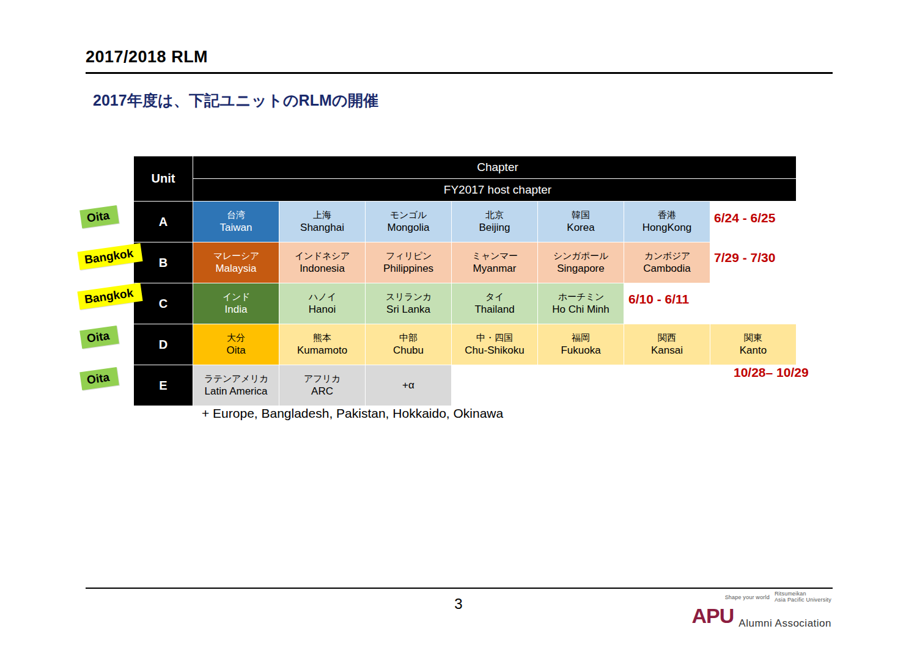2017/2018 RLM
2017年度は、下記ユニットのRLMの開催
| Unit | Chapter |
| FY2017 host chapter |
| A | 台湾 Taiwan | 上海 Shanghai | モンゴル Mongolia | 北京 Beijing | 韓国 Korea | 香港 HongKong | |
| B | マレーシア Malaysia | インドネシア Indonesia | フィリピン Philippines | ミャンマー Myanmar | シンガポール Singapore | カンボジア Cambodia | |
| C | インド India | ハノイ Hanoi | スリランカ Sri Lanka | タイ Thailand | ホーチミン Ho Chi Minh | | |
| D | 大分 Oita | 熊本 Kumamoto | 中部 Chubu | 中・四国 Chu-Shikoku | 福岡 Fukuoka | 関西 Kansai | 関東 Kanto |
| E | ラテンアメリカ Latin America | アフリカ ARC | +α | | | | |
Oita
Bangkok
Bangkok
Oita
Oita
6/24 - 6/25
7/29 - 7/30
6/10 - 6/11
10/28– 10/29
+ Europe, Bangladesh, Pakistan, Hokkaido, Okinawa
3
Shape your world
Ritsumeikan
Asia Pacific University
APU
Alumni Association